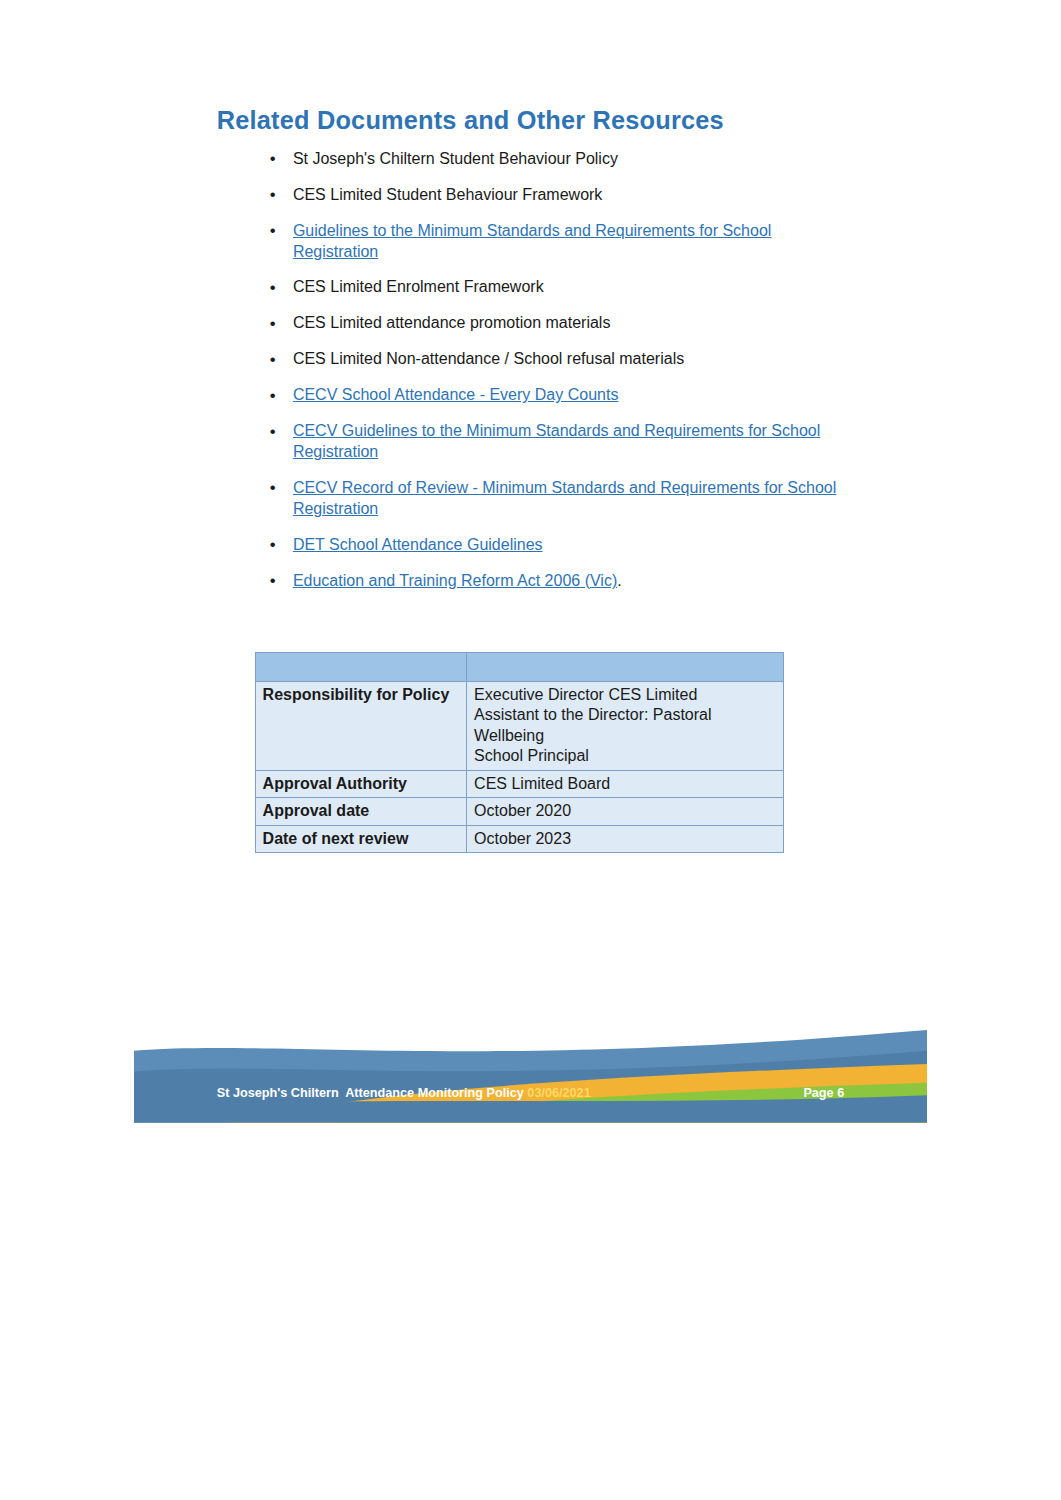Related Documents and Other Resources
St Joseph's Chiltern Student Behaviour Policy
CES Limited Student Behaviour Framework
Guidelines to the Minimum Standards and Requirements for School Registration
CES Limited Enrolment Framework
CES Limited attendance promotion materials
CES Limited Non-attendance / School refusal materials
CECV School Attendance - Every Day Counts
CECV Guidelines to the Minimum Standards and Requirements for School Registration
CECV Record of Review - Minimum Standards and Requirements for School Registration
DET School Attendance Guidelines
Education and Training Reform Act 2006 (Vic).
| Responsibility for Policy | Executive Director CES Limited Assistant to the Director: Pastoral Wellbeing School Principal |
| Approval Authority | CES Limited Board |
| Approval date | October 2020 |
| Date of next review | October 2023 |
St Joseph's Chiltern Attendance Monitoring Policy 03/06/2021 Page 6